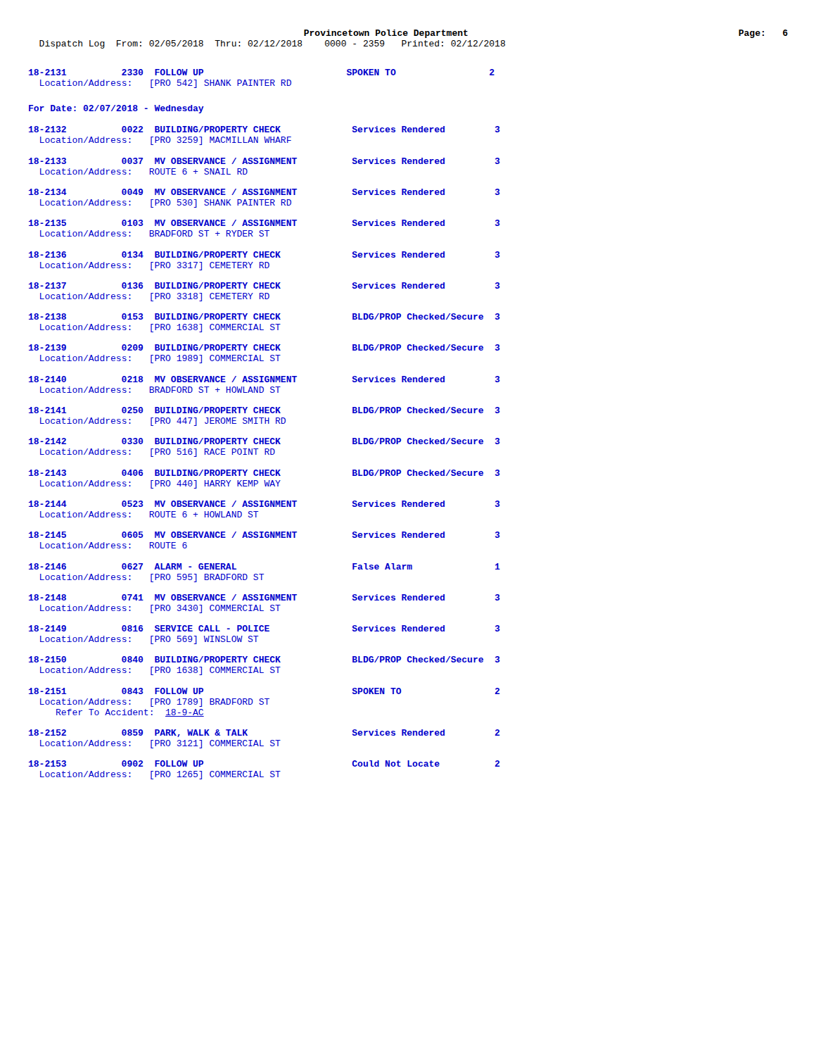Provincetown Police Department Page: 6
Dispatch Log From: 02/05/2018 Thru: 02/12/2018 0000 - 2359 Printed: 02/12/2018
18-2131 2330 FOLLOW UP SPOKEN TO 2
Location/Address: [PRO 542] SHANK PAINTER RD
For Date: 02/07/2018 - Wednesday
18-2132 0022 BUILDING/PROPERTY CHECK Services Rendered 3
Location/Address: [PRO 3259] MACMILLAN WHARF
18-2133 0037 MV OBSERVANCE / ASSIGNMENT Services Rendered 3
Location/Address: ROUTE 6 + SNAIL RD
18-2134 0049 MV OBSERVANCE / ASSIGNMENT Services Rendered 3
Location/Address: [PRO 530] SHANK PAINTER RD
18-2135 0103 MV OBSERVANCE / ASSIGNMENT Services Rendered 3
Location/Address: BRADFORD ST + RYDER ST
18-2136 0134 BUILDING/PROPERTY CHECK Services Rendered 3
Location/Address: [PRO 3317] CEMETERY RD
18-2137 0136 BUILDING/PROPERTY CHECK Services Rendered 3
Location/Address: [PRO 3318] CEMETERY RD
18-2138 0153 BUILDING/PROPERTY CHECK BLDG/PROP Checked/Secure 3
Location/Address: [PRO 1638] COMMERCIAL ST
18-2139 0209 BUILDING/PROPERTY CHECK BLDG/PROP Checked/Secure 3
Location/Address: [PRO 1989] COMMERCIAL ST
18-2140 0218 MV OBSERVANCE / ASSIGNMENT Services Rendered 3
Location/Address: BRADFORD ST + HOWLAND ST
18-2141 0250 BUILDING/PROPERTY CHECK BLDG/PROP Checked/Secure 3
Location/Address: [PRO 447] JEROME SMITH RD
18-2142 0330 BUILDING/PROPERTY CHECK BLDG/PROP Checked/Secure 3
Location/Address: [PRO 516] RACE POINT RD
18-2143 0406 BUILDING/PROPERTY CHECK BLDG/PROP Checked/Secure 3
Location/Address: [PRO 440] HARRY KEMP WAY
18-2144 0523 MV OBSERVANCE / ASSIGNMENT Services Rendered 3
Location/Address: ROUTE 6 + HOWLAND ST
18-2145 0605 MV OBSERVANCE / ASSIGNMENT Services Rendered 3
Location/Address: ROUTE 6
18-2146 0627 ALARM - GENERAL False Alarm 1
Location/Address: [PRO 595] BRADFORD ST
18-2148 0741 MV OBSERVANCE / ASSIGNMENT Services Rendered 3
Location/Address: [PRO 3430] COMMERCIAL ST
18-2149 0816 SERVICE CALL - POLICE Services Rendered 3
Location/Address: [PRO 569] WINSLOW ST
18-2150 0840 BUILDING/PROPERTY CHECK BLDG/PROP Checked/Secure 3
Location/Address: [PRO 1638] COMMERCIAL ST
18-2151 0843 FOLLOW UP SPOKEN TO 2
Location/Address: [PRO 1789] BRADFORD ST
Refer To Accident: 18-9-AC
18-2152 0859 PARK, WALK & TALK Services Rendered 2
Location/Address: [PRO 3121] COMMERCIAL ST
18-2153 0902 FOLLOW UP Could Not Locate 2
Location/Address: [PRO 1265] COMMERCIAL ST